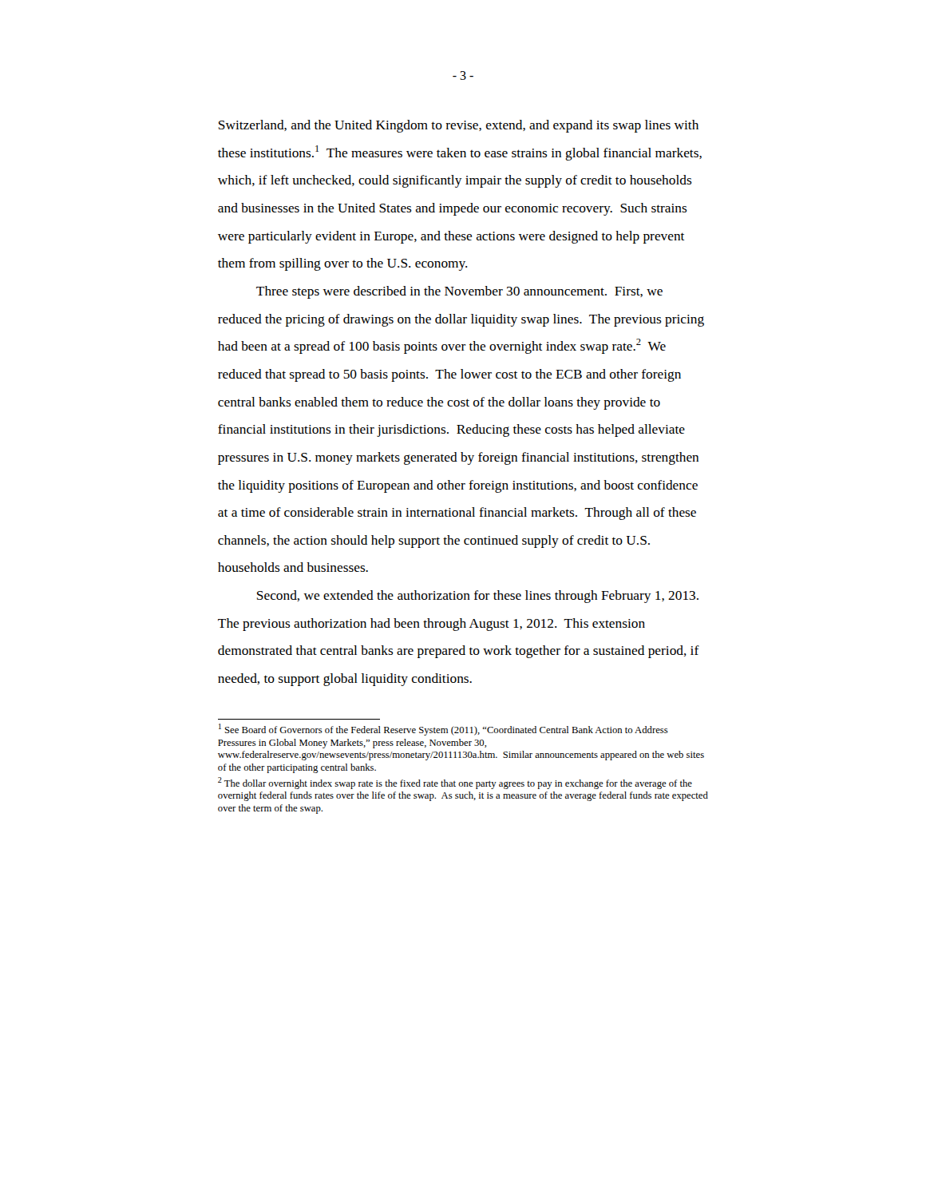- 3 -
Switzerland, and the United Kingdom to revise, extend, and expand its swap lines with these institutions.1 The measures were taken to ease strains in global financial markets, which, if left unchecked, could significantly impair the supply of credit to households and businesses in the United States and impede our economic recovery. Such strains were particularly evident in Europe, and these actions were designed to help prevent them from spilling over to the U.S. economy.
Three steps were described in the November 30 announcement. First, we reduced the pricing of drawings on the dollar liquidity swap lines. The previous pricing had been at a spread of 100 basis points over the overnight index swap rate.2 We reduced that spread to 50 basis points. The lower cost to the ECB and other foreign central banks enabled them to reduce the cost of the dollar loans they provide to financial institutions in their jurisdictions. Reducing these costs has helped alleviate pressures in U.S. money markets generated by foreign financial institutions, strengthen the liquidity positions of European and other foreign institutions, and boost confidence at a time of considerable strain in international financial markets. Through all of these channels, the action should help support the continued supply of credit to U.S. households and businesses.
Second, we extended the authorization for these lines through February 1, 2013. The previous authorization had been through August 1, 2012. This extension demonstrated that central banks are prepared to work together for a sustained period, if needed, to support global liquidity conditions.
1 See Board of Governors of the Federal Reserve System (2011), “Coordinated Central Bank Action to Address Pressures in Global Money Markets,” press release, November 30, www.federalreserve.gov/newsevents/press/monetary/20111130a.htm. Similar announcements appeared on the web sites of the other participating central banks.
2 The dollar overnight index swap rate is the fixed rate that one party agrees to pay in exchange for the average of the overnight federal funds rates over the life of the swap. As such, it is a measure of the average federal funds rate expected over the term of the swap.